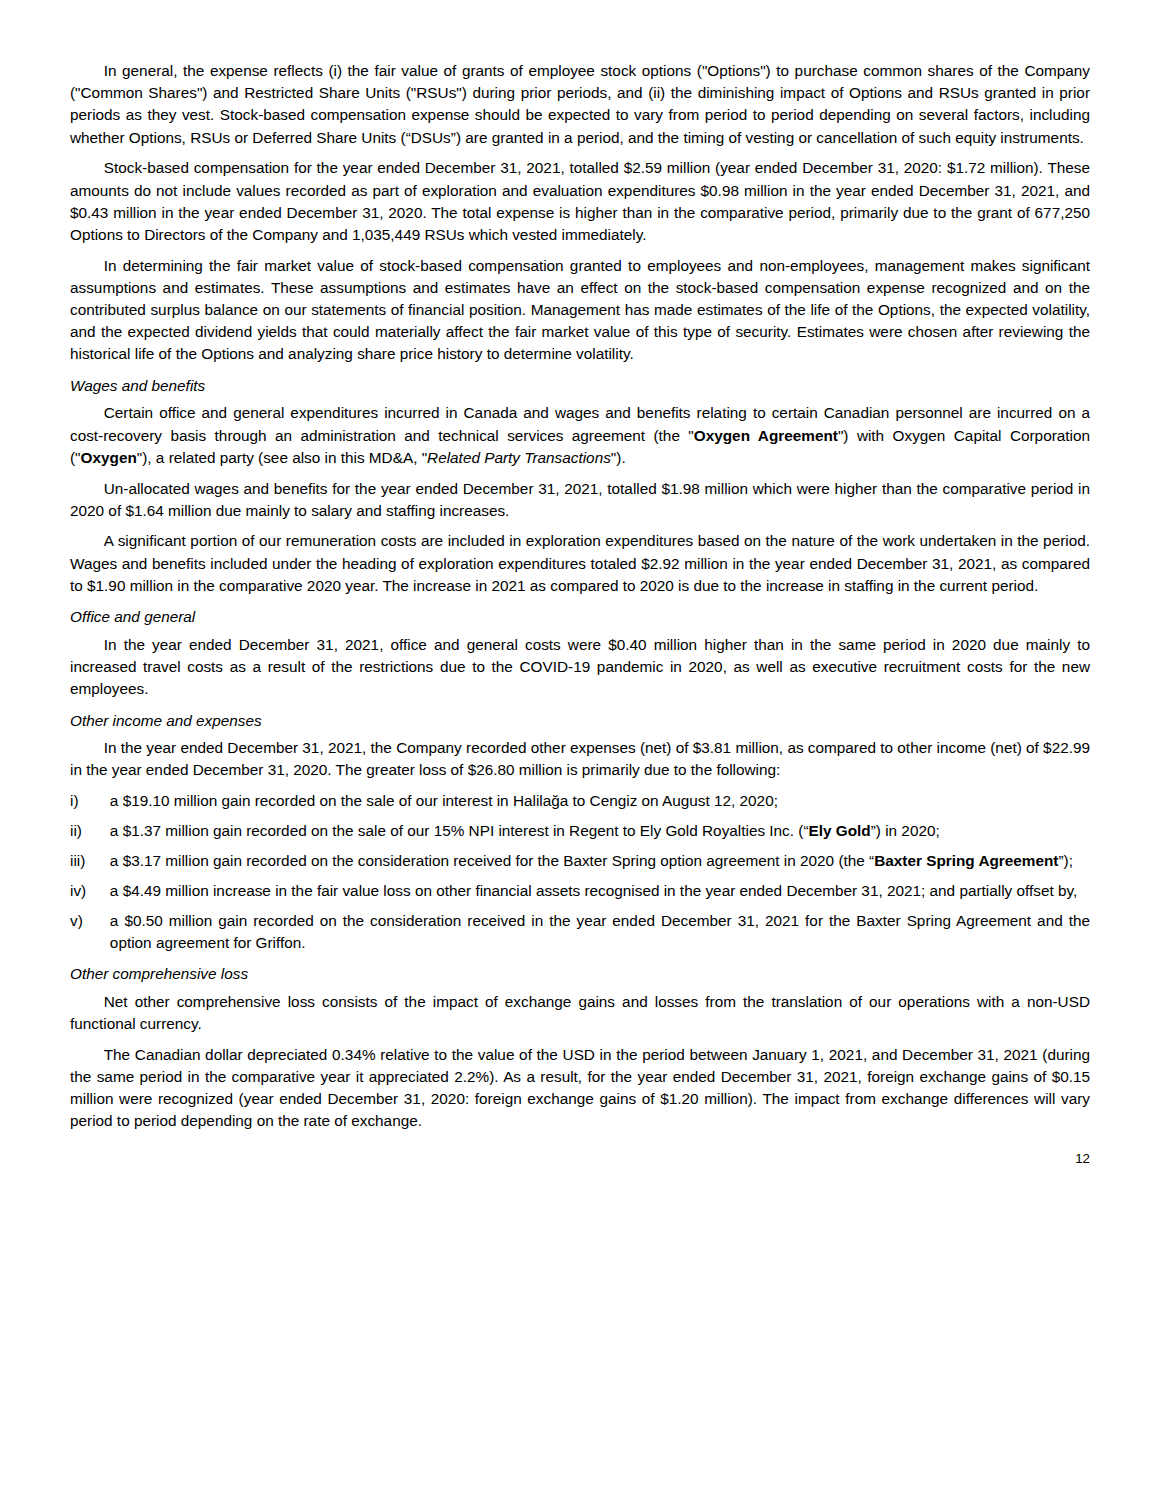In general, the expense reflects (i) the fair value of grants of employee stock options ("Options") to purchase common shares of the Company ("Common Shares") and Restricted Share Units ("RSUs") during prior periods, and (ii) the diminishing impact of Options and RSUs granted in prior periods as they vest. Stock-based compensation expense should be expected to vary from period to period depending on several factors, including whether Options, RSUs or Deferred Share Units (“DSUs”) are granted in a period, and the timing of vesting or cancellation of such equity instruments.
Stock-based compensation for the year ended December 31, 2021, totalled $2.59 million (year ended December 31, 2020: $1.72 million). These amounts do not include values recorded as part of exploration and evaluation expenditures $0.98 million in the year ended December 31, 2021, and $0.43 million in the year ended December 31, 2020. The total expense is higher than in the comparative period, primarily due to the grant of 677,250 Options to Directors of the Company and 1,035,449 RSUs which vested immediately.
In determining the fair market value of stock-based compensation granted to employees and non-employees, management makes significant assumptions and estimates. These assumptions and estimates have an effect on the stock-based compensation expense recognized and on the contributed surplus balance on our statements of financial position. Management has made estimates of the life of the Options, the expected volatility, and the expected dividend yields that could materially affect the fair market value of this type of security. Estimates were chosen after reviewing the historical life of the Options and analyzing share price history to determine volatility.
Wages and benefits
Certain office and general expenditures incurred in Canada and wages and benefits relating to certain Canadian personnel are incurred on a cost-recovery basis through an administration and technical services agreement (the "Oxygen Agreement") with Oxygen Capital Corporation ("Oxygen"), a related party (see also in this MD&A, "Related Party Transactions").
Un-allocated wages and benefits for the year ended December 31, 2021, totalled $1.98 million which were higher than the comparative period in 2020 of $1.64 million due mainly to salary and staffing increases.
A significant portion of our remuneration costs are included in exploration expenditures based on the nature of the work undertaken in the period. Wages and benefits included under the heading of exploration expenditures totaled $2.92 million in the year ended December 31, 2021, as compared to $1.90 million in the comparative 2020 year. The increase in 2021 as compared to 2020 is due to the increase in staffing in the current period.
Office and general
In the year ended December 31, 2021, office and general costs were $0.40 million higher than in the same period in 2020 due mainly to increased travel costs as a result of the restrictions due to the COVID-19 pandemic in 2020, as well as executive recruitment costs for the new employees.
Other income and expenses
In the year ended December 31, 2021, the Company recorded other expenses (net) of $3.81 million, as compared to other income (net) of $22.99 in the year ended December 31, 2020. The greater loss of $26.80 million is primarily due to the following:
a $19.10 million gain recorded on the sale of our interest in Halilağa to Cengiz on August 12, 2020;
a $1.37 million gain recorded on the sale of our 15% NPI interest in Regent to Ely Gold Royalties Inc. (“Ely Gold”) in 2020;
a $3.17 million gain recorded on the consideration received for the Baxter Spring option agreement in 2020 (the “Baxter Spring Agreement”);
a $4.49 million increase in the fair value loss on other financial assets recognised in the year ended December 31, 2021; and partially offset by,
a $0.50 million gain recorded on the consideration received in the year ended December 31, 2021 for the Baxter Spring Agreement and the option agreement for Griffon.
Other comprehensive loss
Net other comprehensive loss consists of the impact of exchange gains and losses from the translation of our operations with a non-USD functional currency.
The Canadian dollar depreciated 0.34% relative to the value of the USD in the period between January 1, 2021, and December 31, 2021 (during the same period in the comparative year it appreciated 2.2%). As a result, for the year ended December 31, 2021, foreign exchange gains of $0.15 million were recognized (year ended December 31, 2020: foreign exchange gains of $1.20 million). The impact from exchange differences will vary period to period depending on the rate of exchange.
12